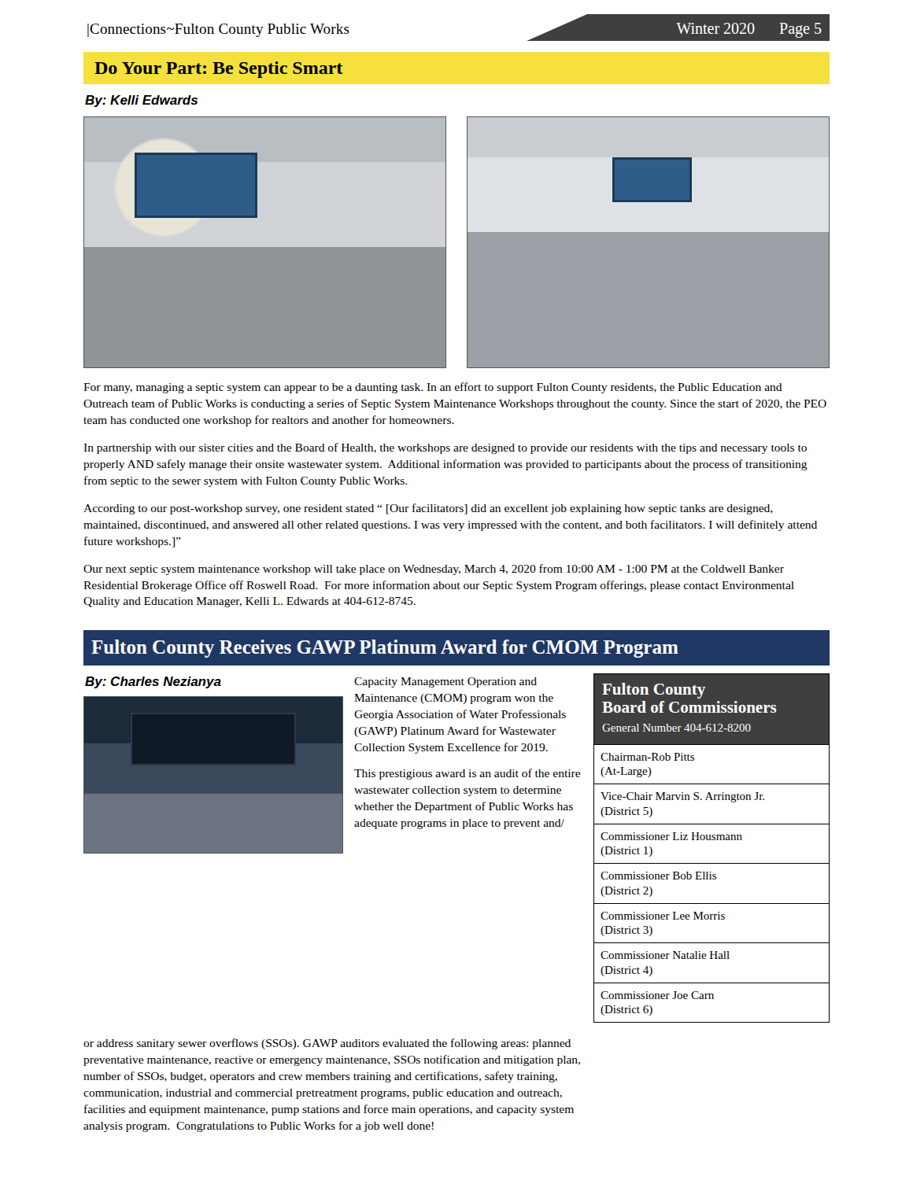|Connections~Fulton County Public Works
Winter 2020 Page 5
Do Your Part: Be Septic Smart
By: Kelli Edwards
For many, managing a septic system can appear to be a daunting task. In an effort to support Fulton County residents, the Public Education and Outreach team of Public Works is conducting a series of Septic System Maintenance Workshops throughout the county. Since the start of 2020, the PEO team has conducted one workshop for realtors and another for homeowners.
In partnership with our sister cities and the Board of Health, the workshops are designed to provide our residents with the tips and necessary tools to properly AND safely manage their onsite wastewater system. Additional information was provided to participants about the process of transitioning from septic to the sewer system with Fulton County Public Works.
According to our post-workshop survey, one resident stated “ [Our facilitators] did an excellent job explaining how septic tanks are designed, maintained, discontinued, and answered all other related questions. I was very impressed with the content, and both facilitators. I will definitely attend future workshops.]”
Our next septic system maintenance workshop will take place on Wednesday, March 4, 2020 from 10:00 AM - 1:00 PM at the Coldwell Banker Residential Brokerage Office off Roswell Road. For more information about our Septic System Program offerings, please contact Environmental Quality and Education Manager, Kelli L. Edwards at 404-612-8745.
Fulton County Receives GAWP Platinum Award for CMOM Program
By: Charles Nezianya
Capacity Management Operation and Maintenance (CMOM) program won the Georgia Association of Water Professionals (GAWP) Platinum Award for Wastewater Collection System Excellence for 2019.
This prestigious award is an audit of the entire wastewater collection system to determine whether the Department of Public Works has adequate programs in place to prevent and/
Fulton County
Board of Commissioners
General Number 404-612-8200
| Chairman-Rob Pitts (At-Large) |
| Vice-Chair Marvin S. Arrington Jr. (District 5) |
| Commissioner Liz Housmann (District 1) |
| Commissioner Bob Ellis (District 2) |
| Commissioner Lee Morris (District 3) |
| Commissioner Natalie Hall (District 4) |
| Commissioner Joe Carn (District 6) |
or address sanitary sewer overflows (SSOs). GAWP auditors evaluated the following areas: planned preventative maintenance, reactive or emergency maintenance, SSOs notification and mitigation plan, number of SSOs, budget, operators and crew members training and certifications, safety training, communication, industrial and commercial pretreatment programs, public education and outreach, facilities and equipment maintenance, pump stations and force main operations, and capacity system analysis program. Congratulations to Public Works for a job well done!